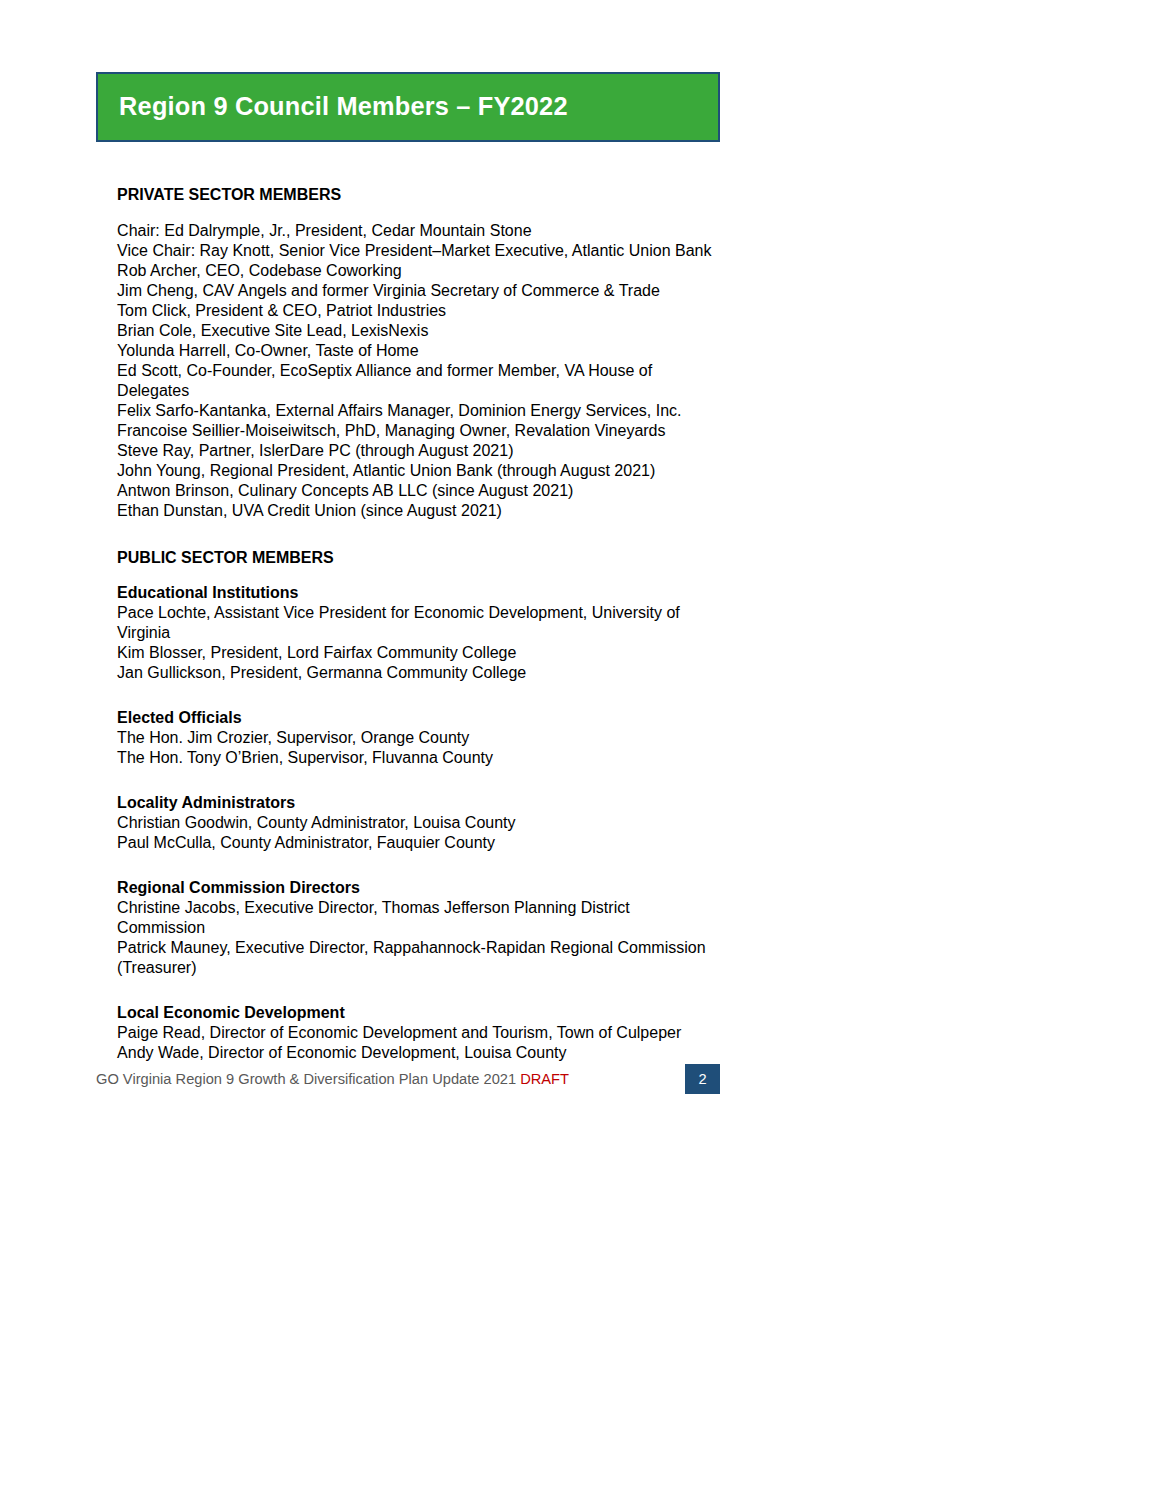Region 9 Council Members – FY2022
Private Sector Members
Chair: Ed Dalrymple, Jr., President, Cedar Mountain Stone
Vice Chair: Ray Knott, Senior Vice President–Market Executive, Atlantic Union Bank
Rob Archer, CEO, Codebase Coworking
Jim Cheng, CAV Angels and former Virginia Secretary of Commerce & Trade
Tom Click, President & CEO, Patriot Industries
Brian Cole, Executive Site Lead, LexisNexis
Yolunda Harrell, Co-Owner, Taste of Home
Ed Scott, Co-Founder, EcoSeptix Alliance and former Member, VA House of Delegates
Felix Sarfo-Kantanka, External Affairs Manager, Dominion Energy Services, Inc.
Francoise Seillier-Moiseiwitsch, PhD, Managing Owner, Revalation Vineyards
Steve Ray, Partner, IslerDare PC (through August 2021)
John Young, Regional President, Atlantic Union Bank (through August 2021)
Antwon Brinson, Culinary Concepts AB LLC (since August 2021)
Ethan Dunstan, UVA Credit Union (since August 2021)
Public Sector Members
Educational Institutions
Pace Lochte, Assistant Vice President for Economic Development, University of Virginia
Kim Blosser, President, Lord Fairfax Community College
Jan Gullickson, President, Germanna Community College
Elected Officials
The Hon. Jim Crozier, Supervisor, Orange County
The Hon. Tony O’Brien, Supervisor, Fluvanna County
Locality Administrators
Christian Goodwin, County Administrator, Louisa County
Paul McCulla, County Administrator, Fauquier County
Regional Commission Directors
Christine Jacobs, Executive Director, Thomas Jefferson Planning District Commission
Patrick Mauney, Executive Director, Rappahannock-Rapidan Regional Commission (Treasurer)
Local Economic Development
Paige Read, Director of Economic Development and Tourism, Town of Culpeper
Andy Wade, Director of Economic Development, Louisa County
GO Virginia Region 9 Growth & Diversification Plan Update 2021 DRAFT
2